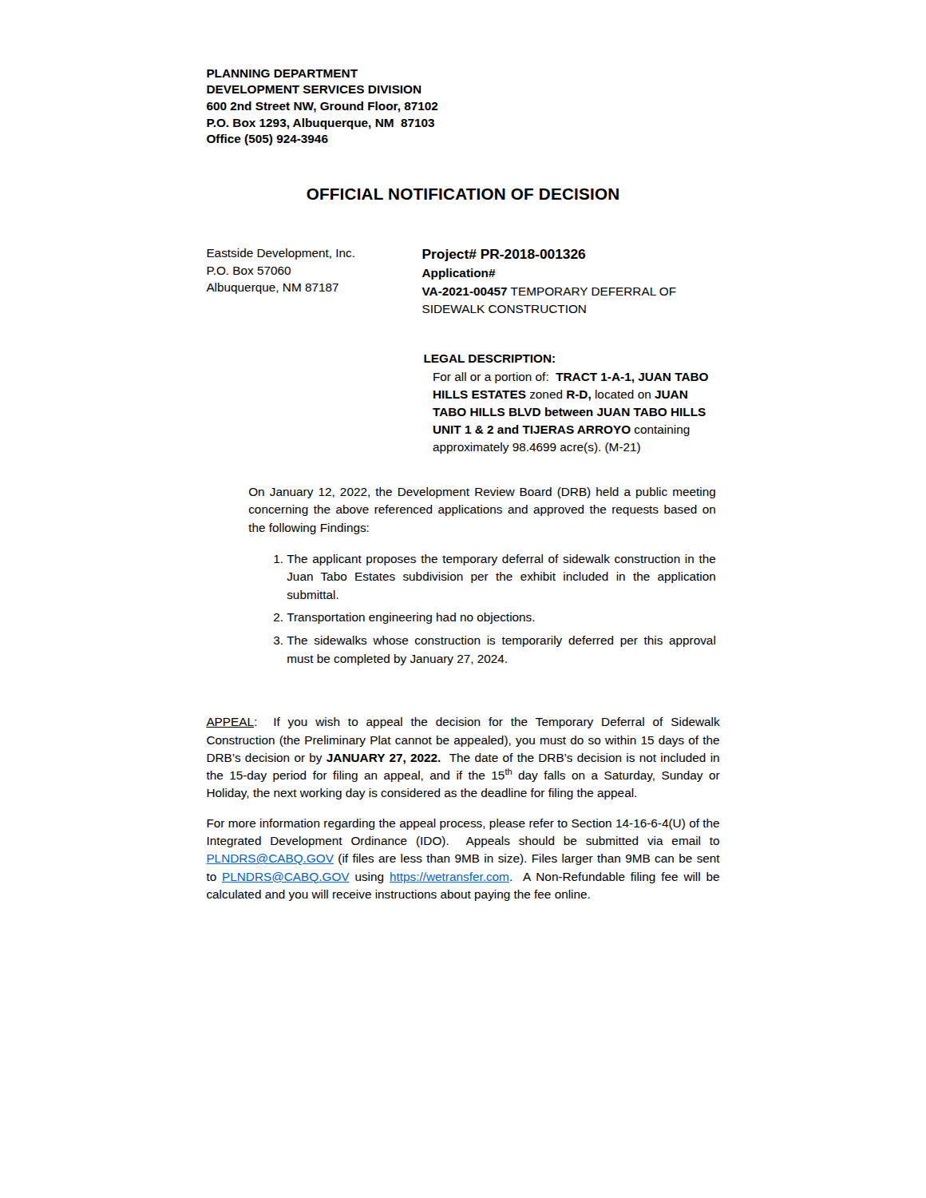PLANNING DEPARTMENT
DEVELOPMENT SERVICES DIVISION
600 2nd Street NW, Ground Floor, 87102
P.O. Box 1293, Albuquerque, NM 87103
Office (505) 924-3946
OFFICIAL NOTIFICATION OF DECISION
| Eastside Development, Inc. P.O. Box 57060 Albuquerque, NM 87187 | Project# PR-2018-001326 Application# VA-2021-00457 TEMPORARY DEFERRAL OF SIDEWALK CONSTRUCTION LEGAL DESCRIPTION: For all or a portion of: TRACT 1-A-1, JUAN TABO HILLS ESTATES zoned R-D, located on JUAN TABO HILLS BLVD between JUAN TABO HILLS UNIT 1 & 2 and TIJERAS ARROYO containing approximately 98.4699 acre(s). (M-21) |
On January 12, 2022, the Development Review Board (DRB) held a public meeting concerning the above referenced applications and approved the requests based on the following Findings:
The applicant proposes the temporary deferral of sidewalk construction in the Juan Tabo Estates subdivision per the exhibit included in the application submittal.
Transportation engineering had no objections.
The sidewalks whose construction is temporarily deferred per this approval must be completed by January 27, 2024.
APPEAL: If you wish to appeal the decision for the Temporary Deferral of Sidewalk Construction (the Preliminary Plat cannot be appealed), you must do so within 15 days of the DRB’s decision or by JANUARY 27, 2022. The date of the DRB’s decision is not included in the 15-day period for filing an appeal, and if the 15th day falls on a Saturday, Sunday or Holiday, the next working day is considered as the deadline for filing the appeal.
For more information regarding the appeal process, please refer to Section 14-16-6-4(U) of the Integrated Development Ordinance (IDO). Appeals should be submitted via email to PLNDRS@CABQ.GOV (if files are less than 9MB in size). Files larger than 9MB can be sent to PLNDRS@CABQ.GOV using https://wetransfer.com. A Non-Refundable filing fee will be calculated and you will receive instructions about paying the fee online.